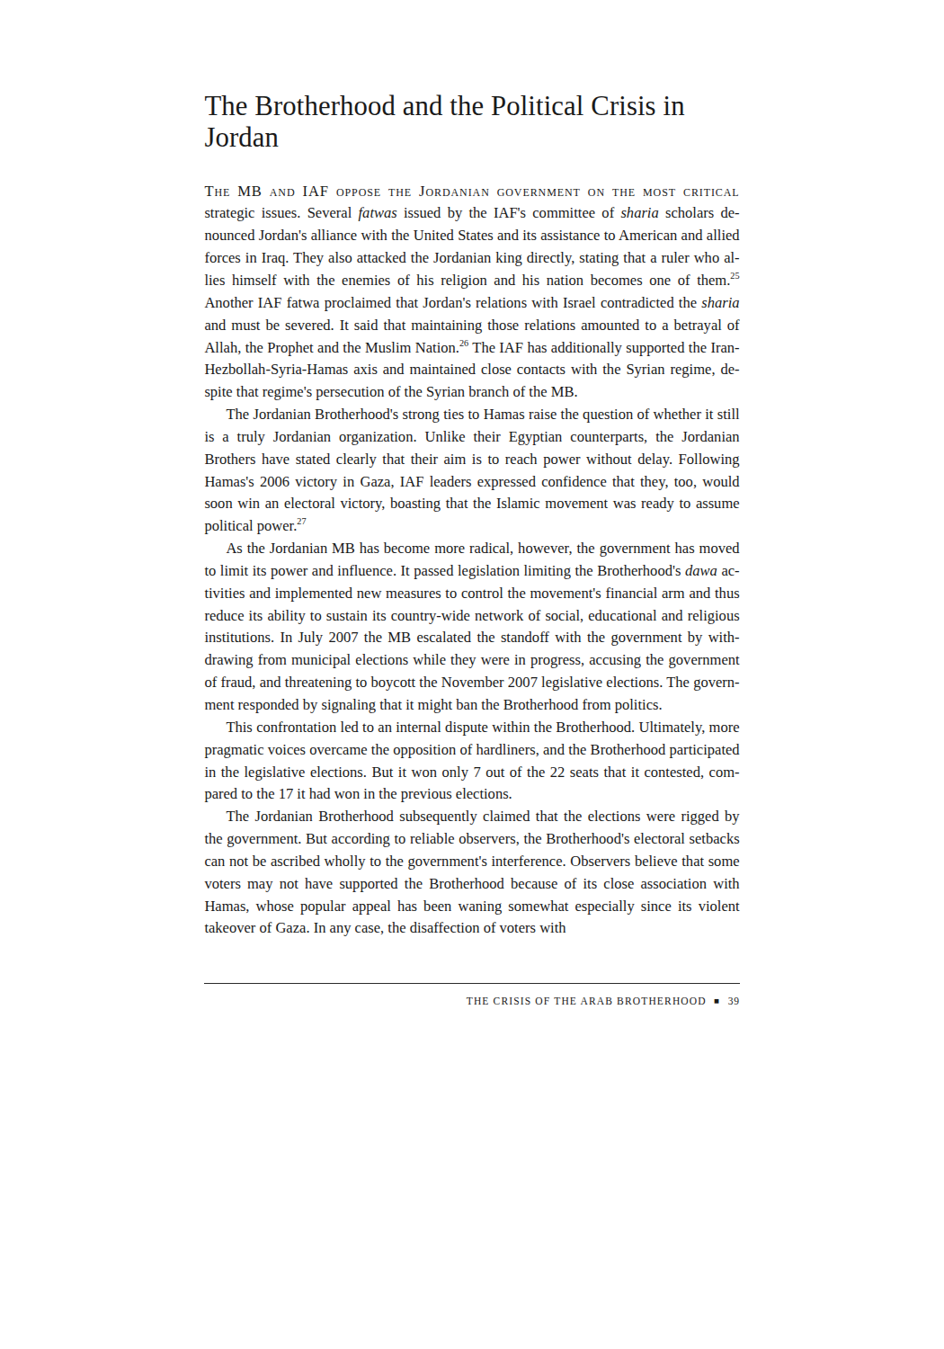The Brotherhood and the Political Crisis in Jordan
The MB and IAF oppose the Jordanian government on the most critical strategic issues. Several fatwas issued by the IAF's committee of sharia scholars denounced Jordan's alliance with the United States and its assistance to American and allied forces in Iraq. They also attacked the Jordanian king directly, stating that a ruler who allies himself with the enemies of his religion and his nation becomes one of them.25 Another IAF fatwa proclaimed that Jordan's relations with Israel contradicted the sharia and must be severed. It said that maintaining those relations amounted to a betrayal of Allah, the Prophet and the Muslim Nation.26 The IAF has additionally supported the Iran-Hezbollah-Syria-Hamas axis and maintained close contacts with the Syrian regime, despite that regime's persecution of the Syrian branch of the MB.
The Jordanian Brotherhood's strong ties to Hamas raise the question of whether it still is a truly Jordanian organization. Unlike their Egyptian counterparts, the Jordanian Brothers have stated clearly that their aim is to reach power without delay. Following Hamas's 2006 victory in Gaza, IAF leaders expressed confidence that they, too, would soon win an electoral victory, boasting that the Islamic movement was ready to assume political power.27
As the Jordanian MB has become more radical, however, the government has moved to limit its power and influence. It passed legislation limiting the Brotherhood's dawa activities and implemented new measures to control the movement's financial arm and thus reduce its ability to sustain its country-wide network of social, educational and religious institutions. In July 2007 the MB escalated the standoff with the government by withdrawing from municipal elections while they were in progress, accusing the government of fraud, and threatening to boycott the November 2007 legislative elections. The government responded by signaling that it might ban the Brotherhood from politics.
This confrontation led to an internal dispute within the Brotherhood. Ultimately, more pragmatic voices overcame the opposition of hardliners, and the Brotherhood participated in the legislative elections. But it won only 7 out of the 22 seats that it contested, compared to the 17 it had won in the previous elections.
The Jordanian Brotherhood subsequently claimed that the elections were rigged by the government. But according to reliable observers, the Brotherhood's electoral setbacks can not be ascribed wholly to the government's interference. Observers believe that some voters may not have supported the Brotherhood because of its close association with Hamas, whose popular appeal has been waning somewhat especially since its violent takeover of Gaza. In any case, the disaffection of voters with
The Crisis of the Arab Brotherhood ■ 39